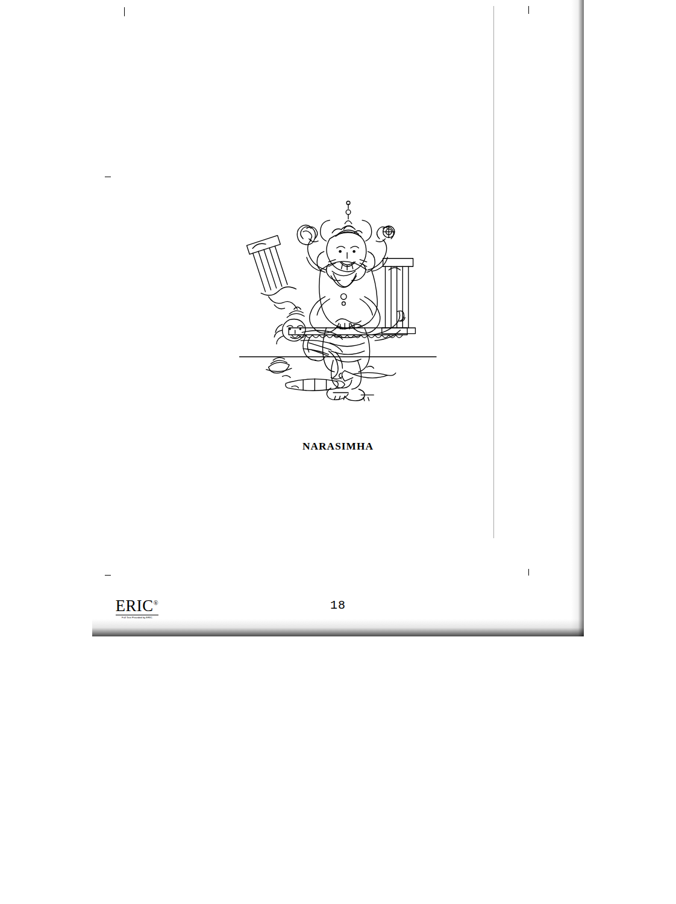Narasimha Line drawing of the lion-headed deity Narasimha seated on a throne, holding a figure across his lap, with a broken pillar at left, a pillar at right, and a broken sword, crown and club on the ground.
NARASIMHA
18
ERIC®
Full Text Provided by ERIC